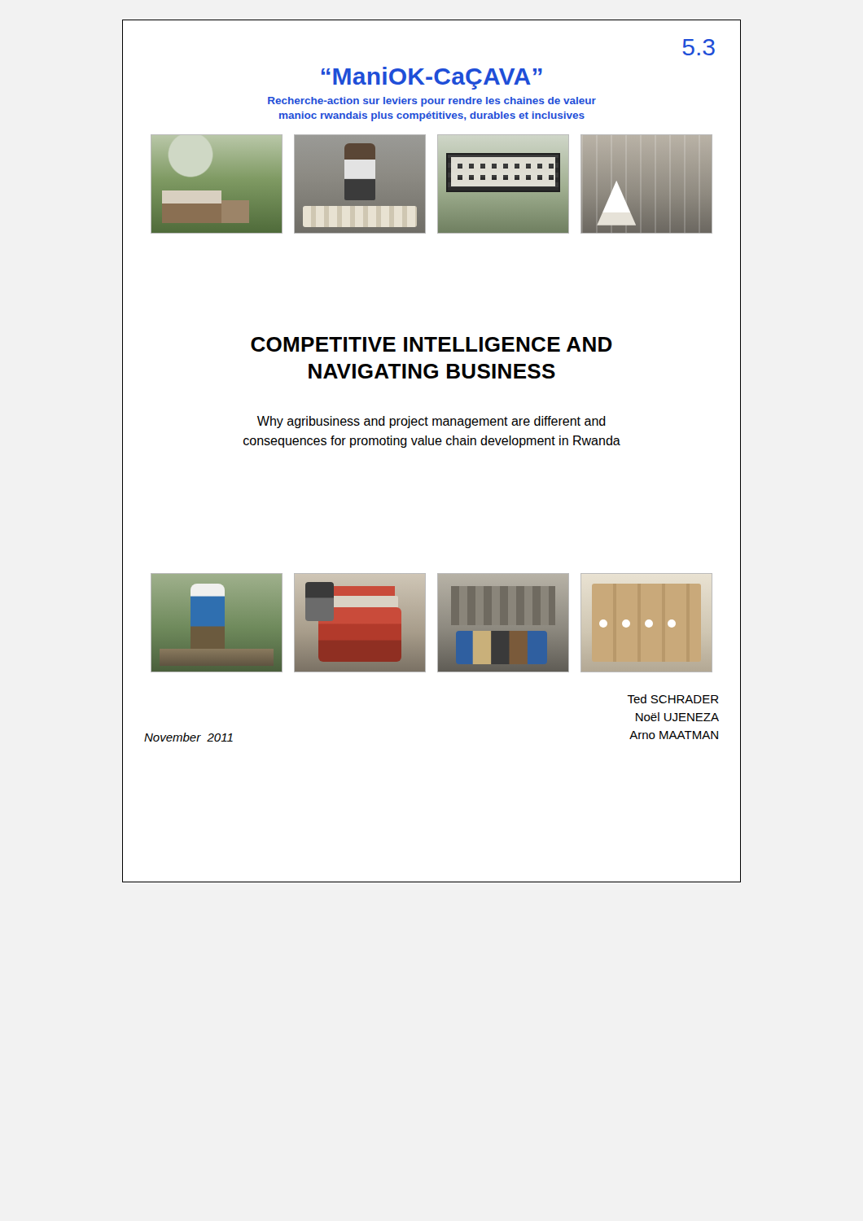5.3
“ManiOK-CaÇAVA”
Recherche-action sur leviers pour rendre les chaines de valeur
manioc rwandais plus compétitives, durables et inclusives
COMPETITIVE INTELLIGENCE AND
NAVIGATING BUSINESS
Why agribusiness and project management are different and
consequences for promoting value chain development in Rwanda
November 2011
Ted SCHRADER
Noël UJENEZA
Arno MAATMAN